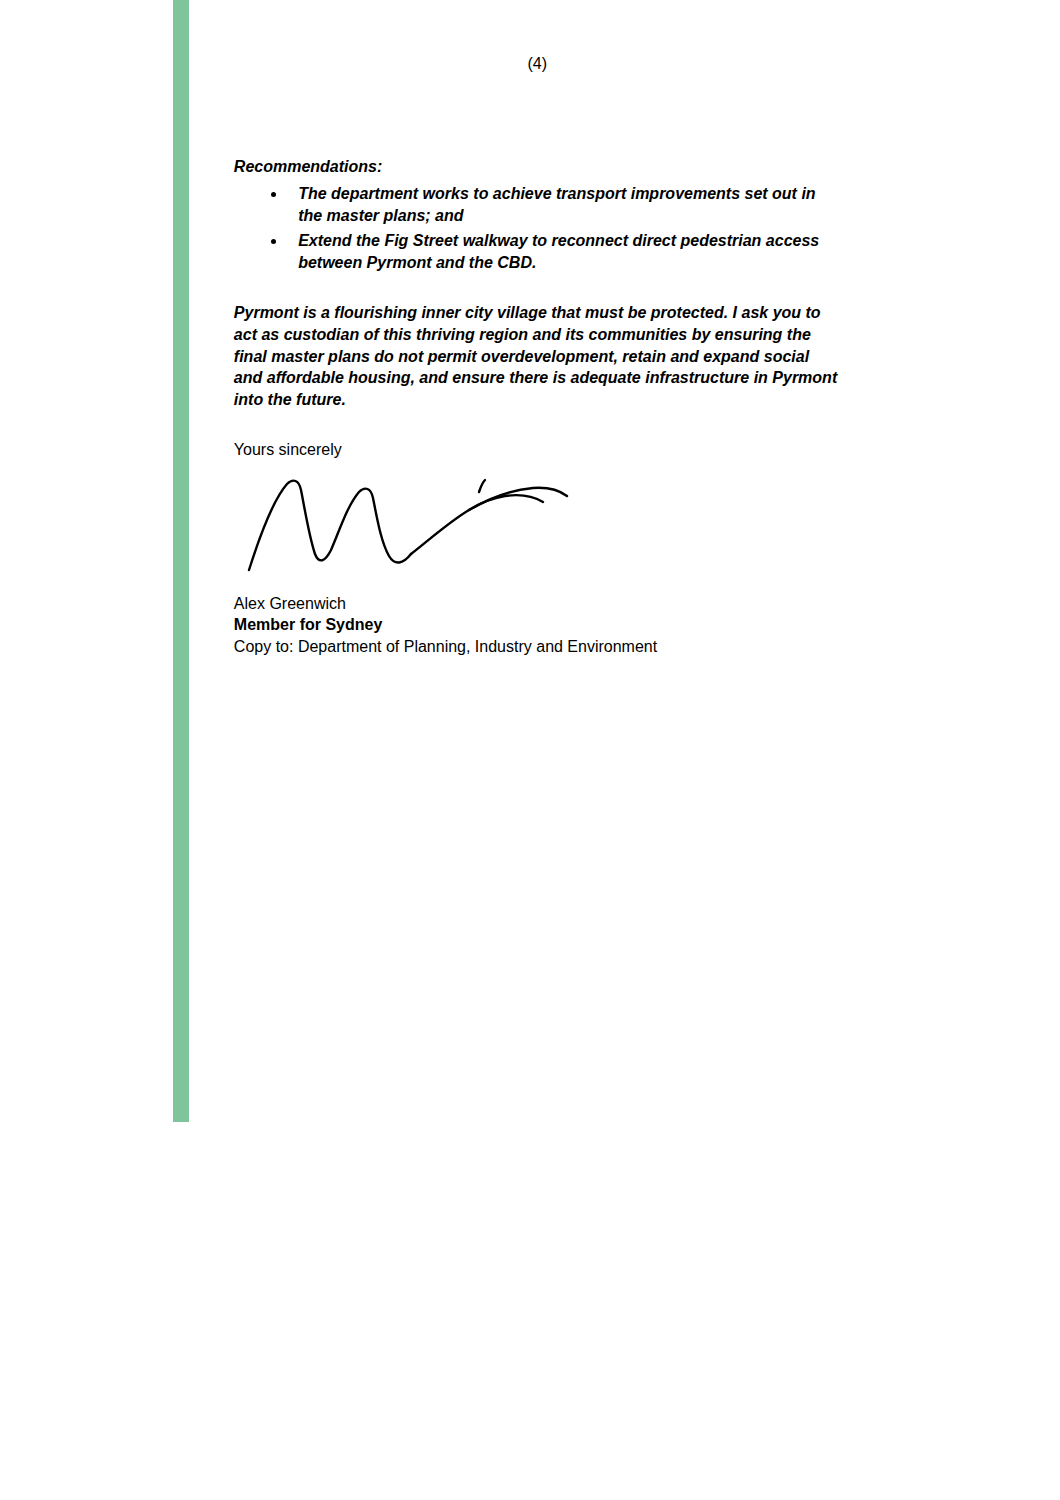(4)
Recommendations:
The department works to achieve transport improvements set out in the master plans; and
Extend the Fig Street walkway to reconnect direct pedestrian access between Pyrmont and the CBD.
Pyrmont is a flourishing inner city village that must be protected. I ask you to act as custodian of this thriving region and its communities by ensuring the final master plans do not permit overdevelopment, retain and expand social and affordable housing, and ensure there is adequate infrastructure in Pyrmont into the future.
Yours sincerely
Alex Greenwich
Member for Sydney
Copy to: Department of Planning, Industry and Environment